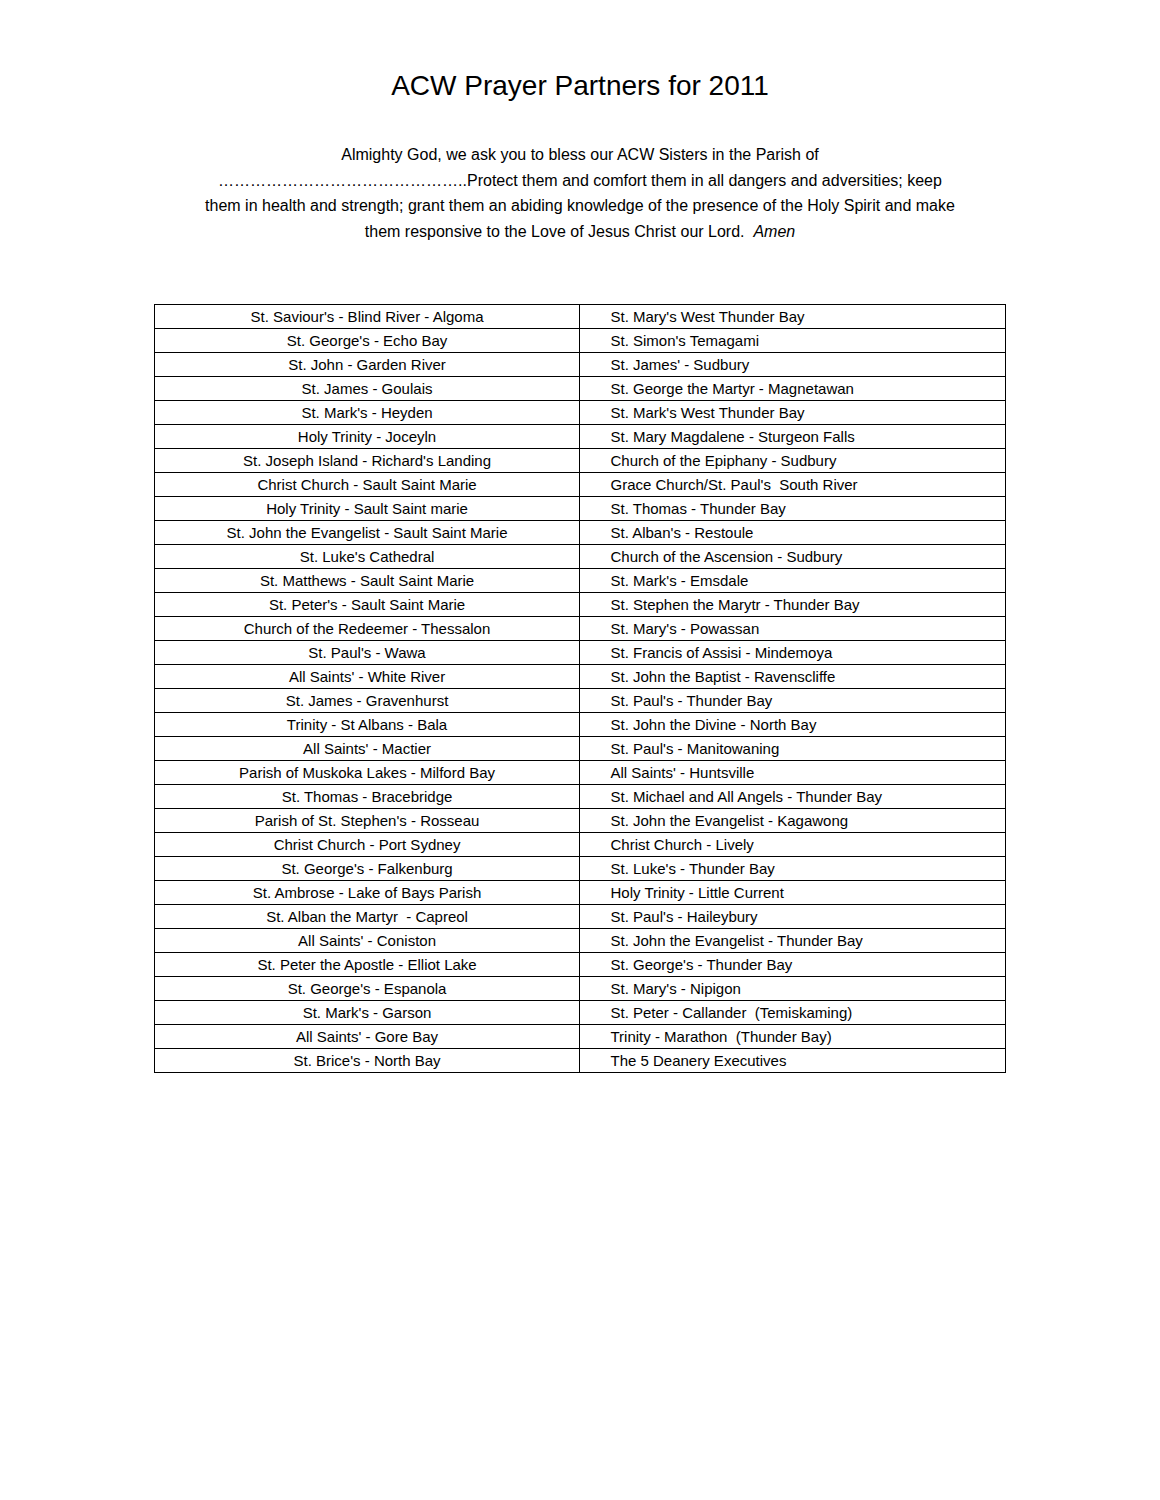ACW Prayer Partners for 2011
Almighty God, we ask you to bless our ACW Sisters in the Parish of ………………………………………..Protect them and comfort them in all dangers and adversities; keep them in health and strength; grant them an abiding knowledge of the presence of the Holy Spirit and make them responsive to the Love of Jesus Christ our Lord. Amen
| St. Saviour's - Blind River - Algoma | St. Mary's West Thunder Bay |
| St. George's - Echo Bay | St. Simon's Temagami |
| St. John - Garden River | St. James' - Sudbury |
| St. James - Goulais | St. George the Martyr - Magnetawan |
| St. Mark's - Heyden | St. Mark's West Thunder Bay |
| Holy Trinity - Joceyln | St. Mary Magdalene - Sturgeon Falls |
| St. Joseph Island - Richard's Landing | Church of the Epiphany - Sudbury |
| Christ Church - Sault Saint Marie | Grace Church/St. Paul's South River |
| Holy Trinity - Sault Saint marie | St. Thomas - Thunder Bay |
| St. John the Evangelist - Sault Saint Marie | St. Alban's - Restoule |
| St. Luke's Cathedral | Church of the Ascension - Sudbury |
| St. Matthews - Sault Saint Marie | St. Mark's - Emsdale |
| St. Peter's - Sault Saint Marie | St. Stephen the Marytr - Thunder Bay |
| Church of the Redeemer - Thessalon | St. Mary's - Powassan |
| St. Paul's - Wawa | St. Francis of Assisi - Mindemoya |
| All Saints' - White River | St. John the Baptist - Ravenscliffe |
| St. James - Gravenhurst | St. Paul's - Thunder Bay |
| Trinity - St Albans - Bala | St. John the Divine - North Bay |
| All Saints' - Mactier | St. Paul's - Manitowaning |
| Parish of Muskoka Lakes - Milford Bay | All Saints' - Huntsville |
| St. Thomas - Bracebridge | St. Michael and All Angels - Thunder Bay |
| Parish of St. Stephen's - Rosseau | St. John the Evangelist - Kagawong |
| Christ Church - Port Sydney | Christ Church - Lively |
| St. George's - Falkenburg | St. Luke's - Thunder Bay |
| St. Ambrose - Lake of Bays Parish | Holy Trinity - Little Current |
| St. Alban the Martyr - Capreol | St. Paul's - Haileybury |
| All Saints' - Coniston | St. John the Evangelist - Thunder Bay |
| St. Peter the Apostle - Elliot Lake | St. George's - Thunder Bay |
| St. George's - Espanola | St. Mary's - Nipigon |
| St. Mark's - Garson | St. Peter - Callander (Temiskaming) |
| All Saints' - Gore Bay | Trinity - Marathon (Thunder Bay) |
| St. Brice's - North Bay | The 5 Deanery Executives |